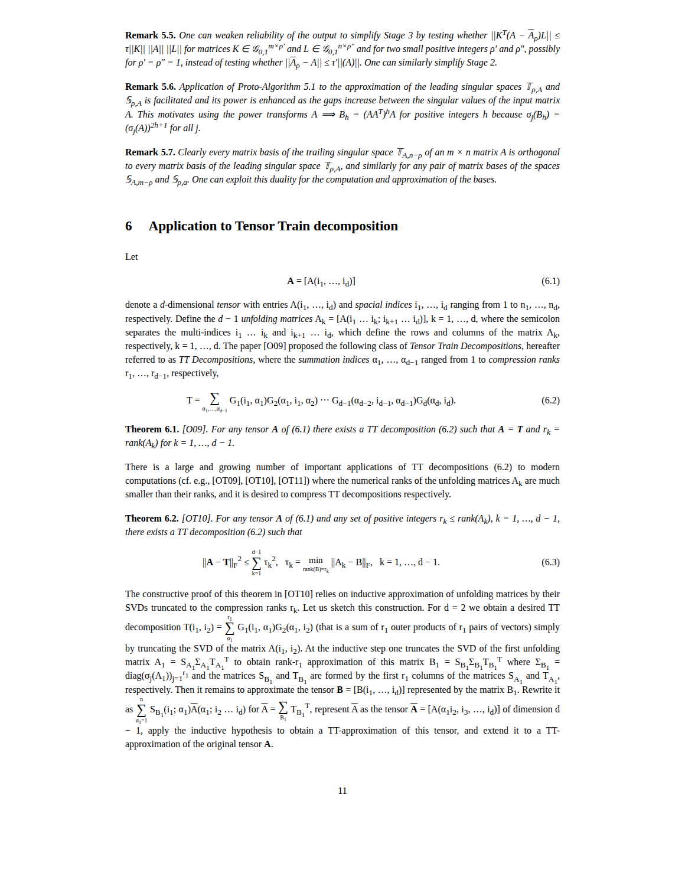Remark 5.5. One can weaken reliability of the output to simplify Stage 3 by testing whether ||KT(A − Aρ)L|| ≤ τ||K|| ||A|| ||L|| for matrices K ∈ 𝒢0,1m×ρ′ and L ∈ 𝒢0,1n×ρ″ and for two small positive integers ρ′ and ρ″, possibly for ρ′ = ρ″ = 1, instead of testing whether ||Aρ − A|| ≤ τ′||(A)||. One can similarly simplify Stage 2.
Remark 5.6. Application of Proto-Algorithm 5.1 to the approximation of the leading singular spaces 𝕋ρ,A and 𝕊ρ,A is facilitated and its power is enhanced as the gaps increase between the singular values of the input matrix A. This motivates using the power transforms A ⟹ Bh = (AAT)hA for positive integers h because σj(Bh) = (σj(A))2h+1 for all j.
Remark 5.7. Clearly every matrix basis of the trailing singular space 𝕋A,n−ρ of an m × n matrix A is orthogonal to every matrix basis of the leading singular space 𝕋ρ,A, and similarly for any pair of matrix bases of the spaces 𝕊A,m−ρ and 𝕊ρ,a. One can exploit this duality for the computation and approximation of the bases.
6 Application to Tensor Train decomposition
Let
A = [A(i1, …, id)]
(6.1)
denote a d-dimensional tensor with entries A(i1, …, id) and spacial indices i1, …, id ranging from 1 to n1, …, nd, respectively. Define the d − 1 unfolding matrices Ak = [A(i1 … ik; ik+1 … id)], k = 1, …, d, where the semicolon separates the multi-indices i1 … ik and ik+1 … id, which define the rows and columns of the matrix Ak, respectively, k = 1, …, d. The paper [O09] proposed the following class of Tensor Train Decompositions, hereafter referred to as TT Decompositions, where the summation indices α1, …, αd−1 ranged from 1 to compression ranks r1, …, rd−1, respectively,
T = ∑α1,…,αd−1 G1(i1, α1)G2(α1, i1, α2) ··· Gd−1(αd−2, id−1, αd−1)Gd(αd, id).
(6.2)
Theorem 6.1. [O09]. For any tensor A of (6.1) there exists a TT decomposition (6.2) such that A = T and rk = rank(Ak) for k = 1, …, d − 1.
There is a large and growing number of important applications of TT decompositions (6.2) to modern computations (cf. e.g., [OT09], [OT10], [OT11]) where the numerical ranks of the unfolding matrices Ak are much smaller than their ranks, and it is desired to compress TT decompositions respectively.
Theorem 6.2. [OT10]. For any tensor A of (6.1) and any set of positive integers rk ≤ rank(Ak), k = 1, …, d − 1, there exists a TT decomposition (6.2) such that
||A − T||F2 ≤ d−1∑k=1 τk2, τk = min rank(B)=rk ||Ak − B||F, k = 1, …, d − 1.
(6.3)
The constructive proof of this theorem in [OT10] relies on inductive approximation of unfolding matrices by their SVDs truncated to the compression ranks rk. Let us sketch this construction. For d = 2 we obtain a desired TT decomposition T(i1, i2) = r1∑α1 G1(i1, α1)G2(α1, i2) (that is a sum of r1 outer products of r1 pairs of vectors) simply by truncating the SVD of the matrix A(i1, i2). At the inductive step one truncates the SVD of the first unfolding matrix A1 = SA1ΣA1TA1T to obtain rank-r1 approximation of this matrix B1 = SB1ΣB1TB1T where ΣB1 = diag(σj(A1))j=1r1 and the matrices SB1 and TB1 are formed by the first r1 columns of the matrices SA1 and TA1, respectively. Then it remains to approximate the tensor B = [B(i1, …, id)] represented by the matrix B1. Rewrite it as n∑α1=1 SB1(i1; α1)A(α1; i2 … id) for A = ∑B1 TB1T, represent A as the tensor A = [A(α1i2, i3, …, id)] of dimension d − 1, apply the inductive hypothesis to obtain a TT-approximation of this tensor, and extend it to a TT-approximation of the original tensor A.
11